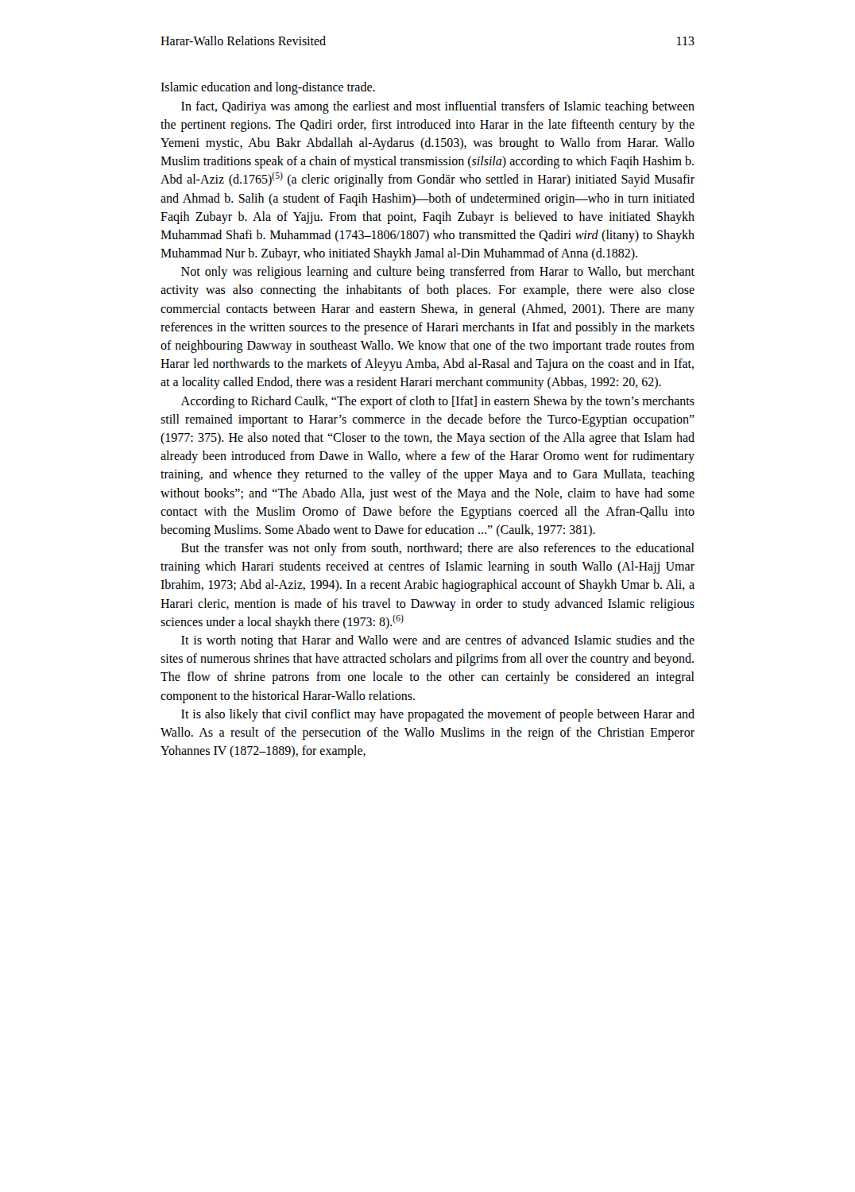Harar-Wallo Relations Revisited 113
Islamic education and long-distance trade.
In fact, Qadiriya was among the earliest and most influential transfers of Islamic teaching between the pertinent regions. The Qadiri order, first introduced into Harar in the late fifteenth century by the Yemeni mystic, Abu Bakr Abdallah al-Aydarus (d.1503), was brought to Wallo from Harar. Wallo Muslim traditions speak of a chain of mystical transmission (silsila) according to which Faqih Hashim b. Abd al-Aziz (d.1765)(5) (a cleric originally from Gondär who settled in Harar) initiated Sayid Musafir and Ahmad b. Salih (a student of Faqih Hashim)—both of undetermined origin—who in turn initiated Faqih Zubayr b. Ala of Yajju. From that point, Faqih Zubayr is believed to have initiated Shaykh Muhammad Shafi b. Muhammad (1743–1806/1807) who transmitted the Qadiri wird (litany) to Shaykh Muhammad Nur b. Zubayr, who initiated Shaykh Jamal al-Din Muhammad of Anna (d.1882).
Not only was religious learning and culture being transferred from Harar to Wallo, but merchant activity was also connecting the inhabitants of both places. For example, there were also close commercial contacts between Harar and eastern Shewa, in general (Ahmed, 2001). There are many references in the written sources to the presence of Harari merchants in Ifat and possibly in the markets of neighbouring Dawway in southeast Wallo. We know that one of the two important trade routes from Harar led northwards to the markets of Aleyyu Amba, Abd al-Rasal and Tajura on the coast and in Ifat, at a locality called Endod, there was a resident Harari merchant community (Abbas, 1992: 20, 62).
According to Richard Caulk, “The export of cloth to [Ifat] in eastern Shewa by the town’s merchants still remained important to Harar’s commerce in the decade before the Turco-Egyptian occupation” (1977: 375). He also noted that “Closer to the town, the Maya section of the Alla agree that Islam had already been introduced from Dawe in Wallo, where a few of the Harar Oromo went for rudimentary training, and whence they returned to the valley of the upper Maya and to Gara Mullata, teaching without books”; and “The Abado Alla, just west of the Maya and the Nole, claim to have had some contact with the Muslim Oromo of Dawe before the Egyptians coerced all the Afran-Qallu into becoming Muslims. Some Abado went to Dawe for education ...” (Caulk, 1977: 381).
But the transfer was not only from south, northward; there are also references to the educational training which Harari students received at centres of Islamic learning in south Wallo (Al-Hajj Umar Ibrahim, 1973; Abd al-Aziz, 1994). In a recent Arabic hagiographical account of Shaykh Umar b. Ali, a Harari cleric, mention is made of his travel to Dawway in order to study advanced Islamic religious sciences under a local shaykh there (1973: 8).(6)
It is worth noting that Harar and Wallo were and are centres of advanced Islamic studies and the sites of numerous shrines that have attracted scholars and pilgrims from all over the country and beyond. The flow of shrine patrons from one locale to the other can certainly be considered an integral component to the historical Harar-Wallo relations.
It is also likely that civil conflict may have propagated the movement of people between Harar and Wallo. As a result of the persecution of the Wallo Muslims in the reign of the Christian Emperor Yohannes IV (1872–1889), for example,